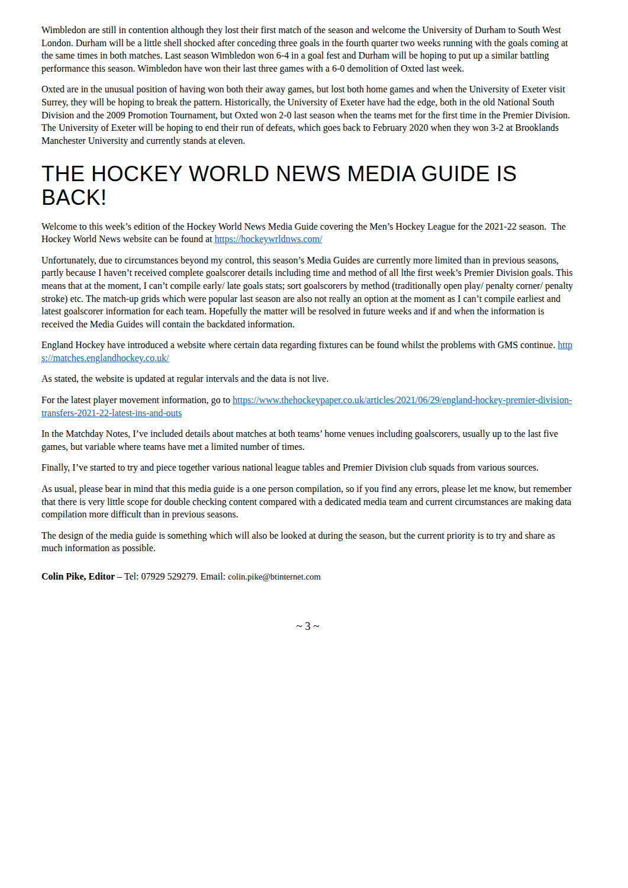Wimbledon are still in contention although they lost their first match of the season and welcome the University of Durham to South West London. Durham will be a little shell shocked after conceding three goals in the fourth quarter two weeks running with the goals coming at the same times in both matches. Last season Wimbledon won 6-4 in a goal fest and Durham will be hoping to put up a similar battling performance this season. Wimbledon have won their last three games with a 6-0 demolition of Oxted last week.
Oxted are in the unusual position of having won both their away games, but lost both home games and when the University of Exeter visit Surrey, they will be hoping to break the pattern. Historically, the University of Exeter have had the edge, both in the old National South Division and the 2009 Promotion Tournament, but Oxted won 2-0 last season when the teams met for the first time in the Premier Division. The University of Exeter will be hoping to end their run of defeats, which goes back to February 2020 when they won 3-2 at Brooklands Manchester University and currently stands at eleven.
THE HOCKEY WORLD NEWS MEDIA GUIDE IS BACK!
Welcome to this week’s edition of the Hockey World News Media Guide covering the Men’s Hockey League for the 2021-22 season. The Hockey World News website can be found at https://hockeywrldnws.com/
Unfortunately, due to circumstances beyond my control, this season’s Media Guides are currently more limited than in previous seasons, partly because I haven’t received complete goalscorer details including time and method of all lthe first week’s Premier Division goals. This means that at the moment, I can’t compile early/ late goals stats; sort goalscorers by method (traditionally open play/ penalty corner/ penalty stroke) etc. The match-up grids which were popular last season are also not really an option at the moment as I can’t compile earliest and latest goalscorer information for each team. Hopefully the matter will be resolved in future weeks and if and when the information is received the Media Guides will contain the backdated information.
England Hockey have introduced a website where certain data regarding fixtures can be found whilst the problems with GMS continue. https://matches.englandhockey.co.uk/
As stated, the website is updated at regular intervals and the data is not live.
For the latest player movement information, go to https://www.thehockeypaper.co.uk/articles/2021/06/29/england-hockey-premier-division-transfers-2021-22-latest-ins-and-outs
In the Matchday Notes, I’ve included details about matches at both teams’ home venues including goalscorers, usually up to the last five games, but variable where teams have met a limited number of times.
Finally, I’ve started to try and piece together various national league tables and Premier Division club squads from various sources.
As usual, please bear in mind that this media guide is a one person compilation, so if you find any errors, please let me know, but remember that there is very little scope for double checking content compared with a dedicated media team and current circumstances are making data compilation more difficult than in previous seasons.
The design of the media guide is something which will also be looked at during the season, but the current priority is to try and share as much information as possible.
Colin Pike, Editor – Tel: 07929 529279. Email: colin.pike@btinternet.com
~ 3 ~